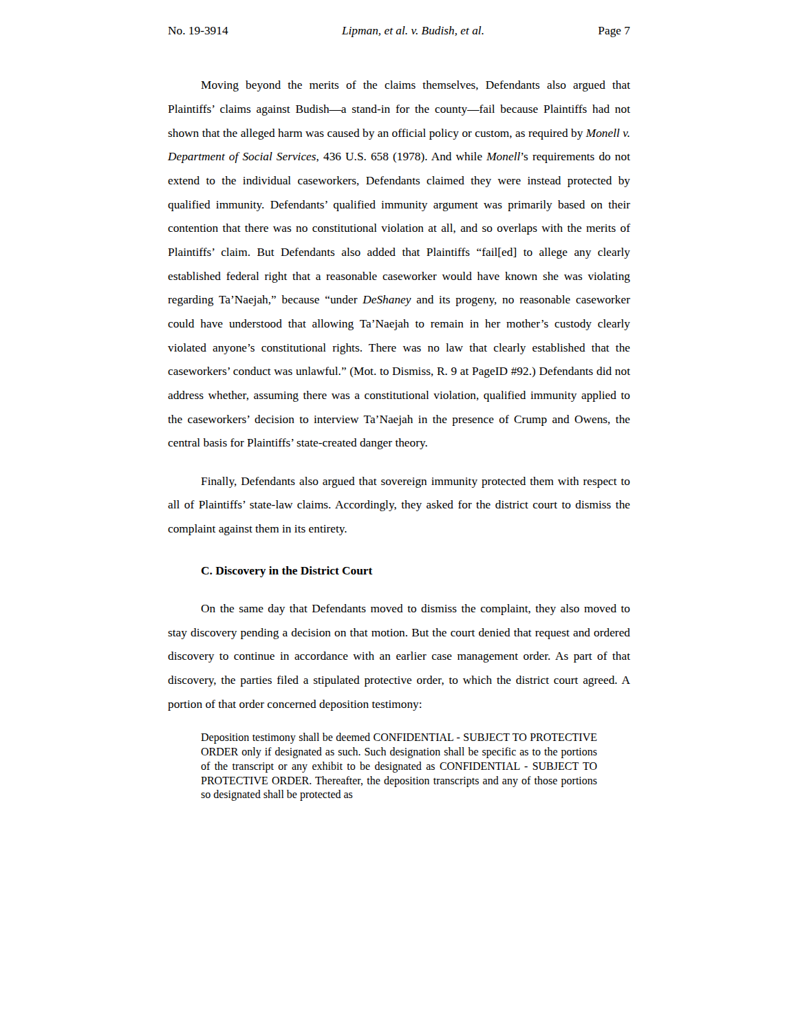No. 19-3914 Lipman, et al. v. Budish, et al. Page 7
Moving beyond the merits of the claims themselves, Defendants also argued that Plaintiffs’ claims against Budish—a stand-in for the county—fail because Plaintiffs had not shown that the alleged harm was caused by an official policy or custom, as required by Monell v. Department of Social Services, 436 U.S. 658 (1978). And while Monell’s requirements do not extend to the individual caseworkers, Defendants claimed they were instead protected by qualified immunity. Defendants’ qualified immunity argument was primarily based on their contention that there was no constitutional violation at all, and so overlaps with the merits of Plaintiffs’ claim. But Defendants also added that Plaintiffs “fail[ed] to allege any clearly established federal right that a reasonable caseworker would have known she was violating regarding Ta’Naejah,” because “under DeShaney and its progeny, no reasonable caseworker could have understood that allowing Ta’Naejah to remain in her mother’s custody clearly violated anyone’s constitutional rights. There was no law that clearly established that the caseworkers’ conduct was unlawful.” (Mot. to Dismiss, R. 9 at PageID #92.) Defendants did not address whether, assuming there was a constitutional violation, qualified immunity applied to the caseworkers’ decision to interview Ta’Naejah in the presence of Crump and Owens, the central basis for Plaintiffs’ state-created danger theory.
Finally, Defendants also argued that sovereign immunity protected them with respect to all of Plaintiffs’ state-law claims. Accordingly, they asked for the district court to dismiss the complaint against them in its entirety.
C. Discovery in the District Court
On the same day that Defendants moved to dismiss the complaint, they also moved to stay discovery pending a decision on that motion. But the court denied that request and ordered discovery to continue in accordance with an earlier case management order. As part of that discovery, the parties filed a stipulated protective order, to which the district court agreed. A portion of that order concerned deposition testimony:
Deposition testimony shall be deemed CONFIDENTIAL - SUBJECT TO PROTECTIVE ORDER only if designated as such. Such designation shall be specific as to the portions of the transcript or any exhibit to be designated as CONFIDENTIAL - SUBJECT TO PROTECTIVE ORDER. Thereafter, the deposition transcripts and any of those portions so designated shall be protected as